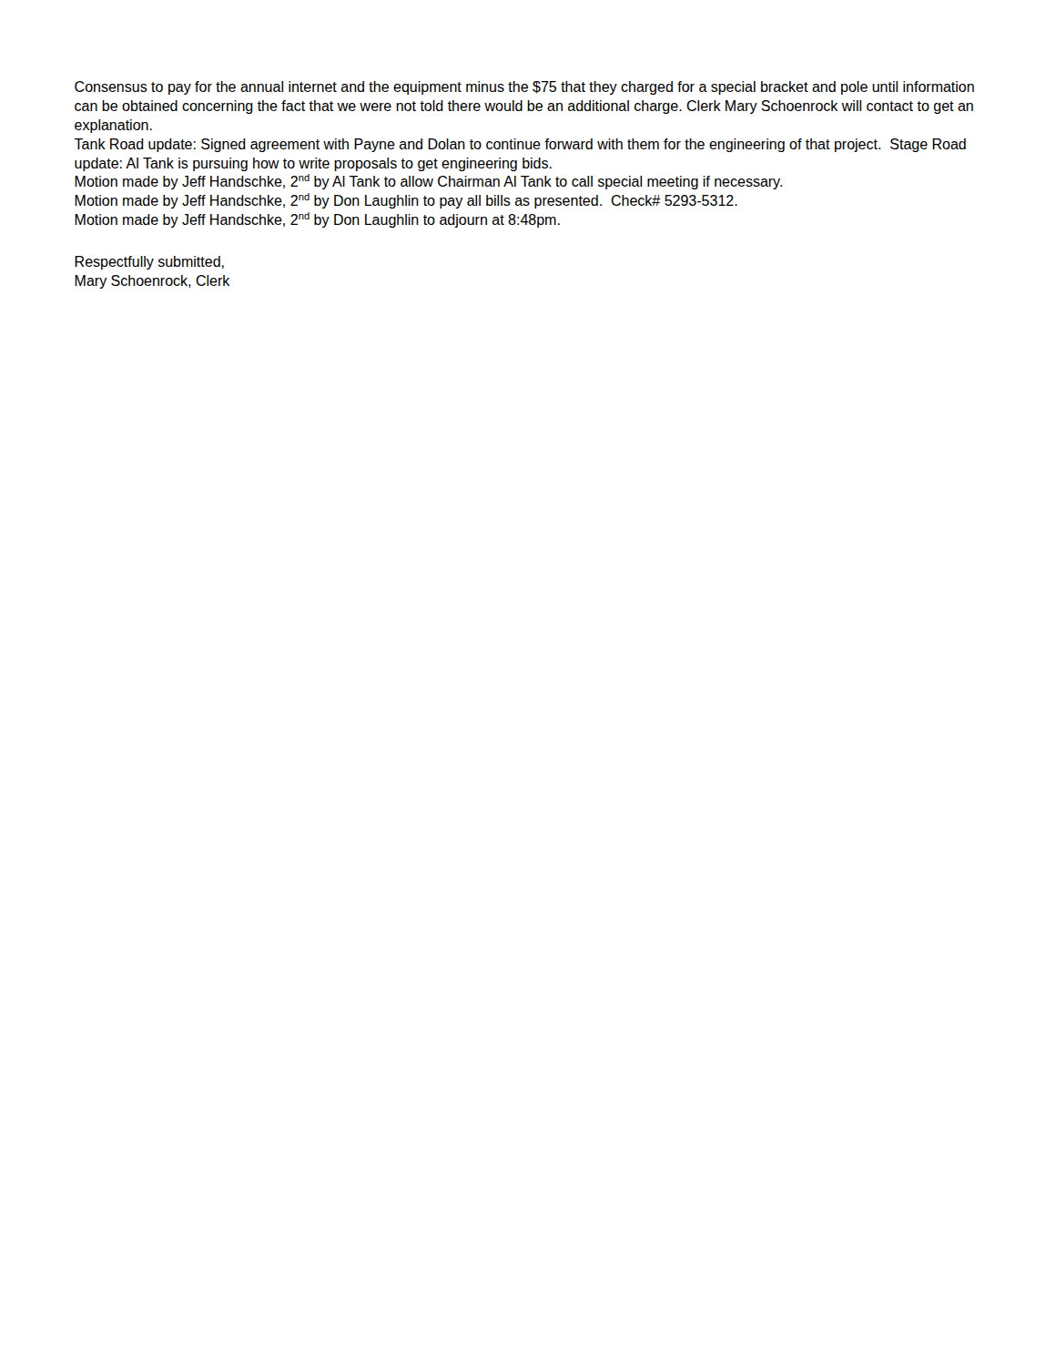Consensus to pay for the annual internet and the equipment minus the $75 that they charged for a special bracket and pole until information can be obtained concerning the fact that we were not told there would be an additional charge. Clerk Mary Schoenrock will contact to get an explanation.
Tank Road update: Signed agreement with Payne and Dolan to continue forward with them for the engineering of that project. Stage Road update: Al Tank is pursuing how to write proposals to get engineering bids.
Motion made by Jeff Handschke, 2nd by Al Tank to allow Chairman Al Tank to call special meeting if necessary.
Motion made by Jeff Handschke, 2nd by Don Laughlin to pay all bills as presented. Check# 5293-5312.
Motion made by Jeff Handschke, 2nd by Don Laughlin to adjourn at 8:48pm.
Respectfully submitted,
Mary Schoenrock, Clerk